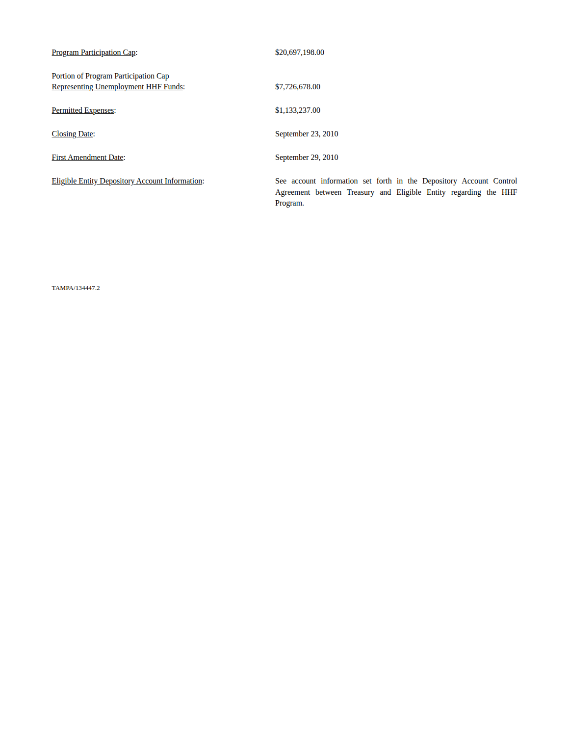| Program Participation Cap : | $20,697,198.00 |
| Portion of Program Participation Cap Representing Unemployment HHF Funds : | $7,726,678.00 |
| Permitted Expenses : | $1,133,237.00 |
| Closing Date : | September 23, 2010 |
| First Amendment Date : | September 29, 2010 |
| Eligible Entity Depository Account Information : | See account information set forth in the Depository Account Control Agreement between Treasury and Eligible Entity regarding the HHF Program. |
TAMPA/134447.2